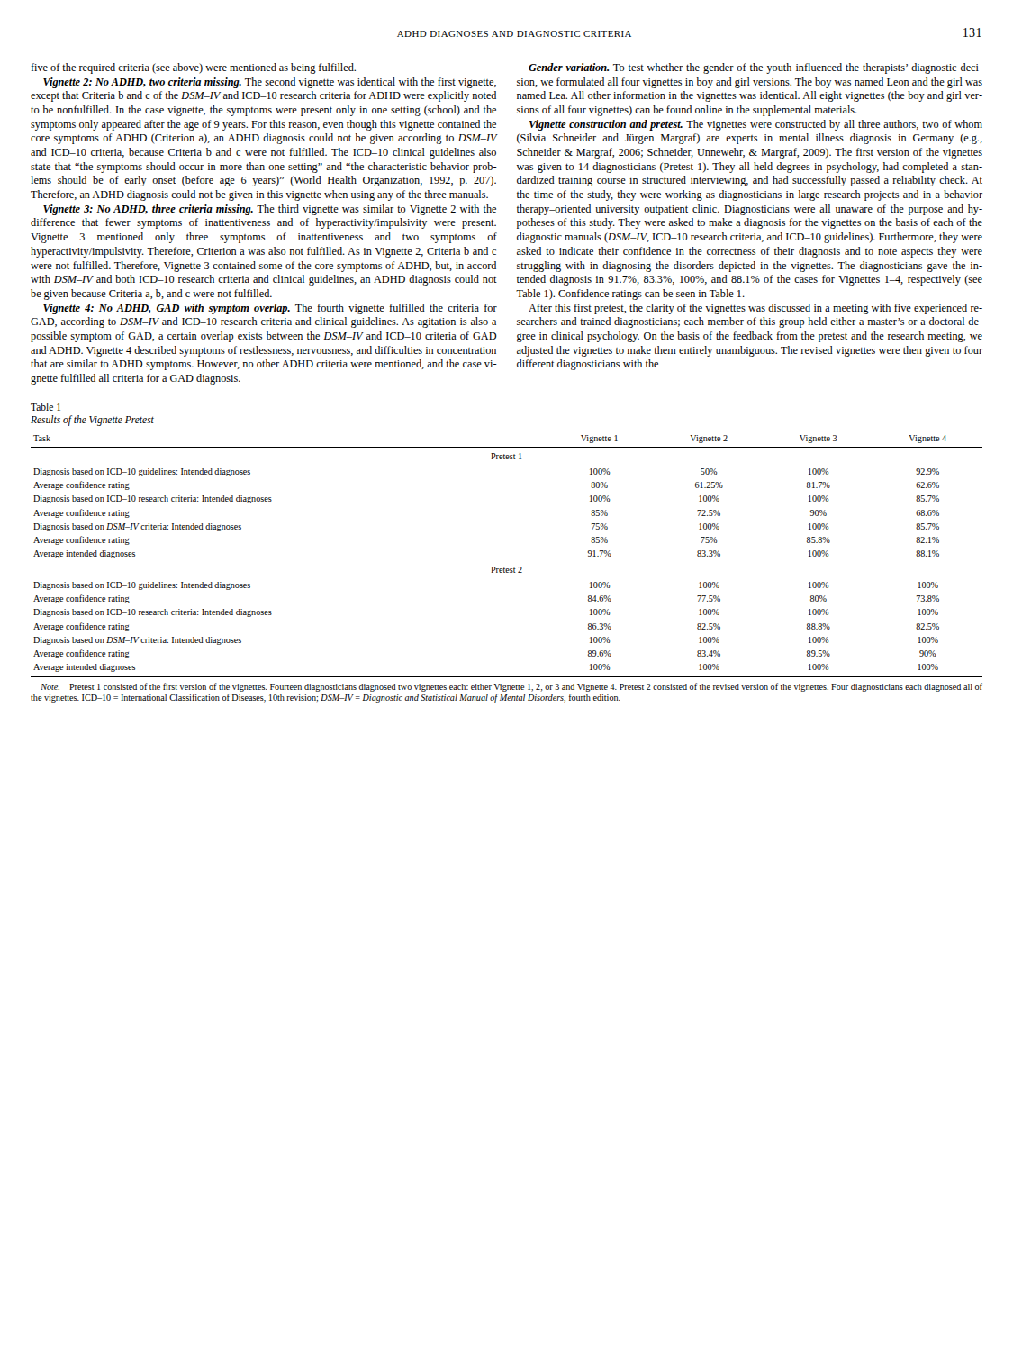ADHD DIAGNOSES AND DIAGNOSTIC CRITERIA 131
five of the required criteria (see above) were mentioned as being fulfilled.
Vignette 2: No ADHD, two criteria missing. The second vignette was identical with the first vignette, except that Criteria b and c of the DSM–IV and ICD–10 research criteria for ADHD were explicitly noted to be nonfulfilled. In the case vignette, the symptoms were present only in one setting (school) and the symptoms only appeared after the age of 9 years. For this reason, even though this vignette contained the core symptoms of ADHD (Criterion a), an ADHD diagnosis could not be given according to DSM–IV and ICD–10 criteria, because Criteria b and c were not fulfilled. The ICD–10 clinical guidelines also state that “the symptoms should occur in more than one setting” and “the characteristic behavior problems should be of early onset (before age 6 years)” (World Health Organization, 1992, p. 207). Therefore, an ADHD diagnosis could not be given in this vignette when using any of the three manuals.
Vignette 3: No ADHD, three criteria missing. The third vignette was similar to Vignette 2 with the difference that fewer symptoms of inattentiveness and of hyperactivity/impulsivity were present. Vignette 3 mentioned only three symptoms of inattentiveness and two symptoms of hyperactivity/impulsivity. Therefore, Criterion a was also not fulfilled. As in Vignette 2, Criteria b and c were not fulfilled. Therefore, Vignette 3 contained some of the core symptoms of ADHD, but, in accord with DSM–IV and both ICD–10 research criteria and clinical guidelines, an ADHD diagnosis could not be given because Criteria a, b, and c were not fulfilled.
Vignette 4: No ADHD, GAD with symptom overlap. The fourth vignette fulfilled the criteria for GAD, according to DSM–IV and ICD–10 research criteria and clinical guidelines. As agitation is also a possible symptom of GAD, a certain overlap exists between the DSM–IV and ICD–10 criteria of GAD and ADHD. Vignette 4 described symptoms of restlessness, nervousness, and difficulties in concentration that are similar to ADHD symptoms. However, no other ADHD criteria were mentioned, and the case vignette fulfilled all criteria for a GAD diagnosis.
Gender variation. To test whether the gender of the youth influenced the therapists’ diagnostic decision, we formulated all four vignettes in boy and girl versions. The boy was named Leon and the girl was named Lea. All other information in the vignettes was identical. All eight vignettes (the boy and girl versions of all four vignettes) can be found online in the supplemental materials.
Vignette construction and pretest. The vignettes were constructed by all three authors, two of whom (Silvia Schneider and Jürgen Margraf) are experts in mental illness diagnosis in Germany (e.g., Schneider & Margraf, 2006; Schneider, Unnewehr, & Margraf, 2009). The first version of the vignettes was given to 14 diagnosticians (Pretest 1). They all held degrees in psychology, had completed a standardized training course in structured interviewing, and had successfully passed a reliability check. At the time of the study, they were working as diagnosticians in large research projects and in a behavior therapy–oriented university outpatient clinic. Diagnosticians were all unaware of the purpose and hypotheses of this study. They were asked to make a diagnosis for the vignettes on the basis of each of the diagnostic manuals (DSM–IV, ICD–10 research criteria, and ICD–10 guidelines). Furthermore, they were asked to indicate their confidence in the correctness of their diagnosis and to note aspects they were struggling with in diagnosing the disorders depicted in the vignettes. The diagnosticians gave the intended diagnosis in 91.7%, 83.3%, 100%, and 88.1% of the cases for Vignettes 1–4, respectively (see Table 1). Confidence ratings can be seen in Table 1.
After this first pretest, the clarity of the vignettes was discussed in a meeting with five experienced researchers and trained diagnosticians; each member of this group held either a master’s or a doctoral degree in clinical psychology. On the basis of the feedback from the pretest and the research meeting, we adjusted the vignettes to make them entirely unambiguous. The revised vignettes were then given to four different diagnosticians with the
Table 1 Results of the Vignette Pretest
| Task | Vignette 1 | Vignette 2 | Vignette 3 | Vignette 4 |
| --- | --- | --- | --- | --- |
| Pretest 1 |
| Diagnosis based on ICD–10 guidelines: Intended diagnoses | 100% | 50% | 100% | 92.9% |
| Average confidence rating | 80% | 61.25% | 81.7% | 62.6% |
| Diagnosis based on ICD–10 research criteria: Intended diagnoses | 100% | 100% | 100% | 85.7% |
| Average confidence rating | 85% | 72.5% | 90% | 68.6% |
| Diagnosis based on DSM–IV criteria: Intended diagnoses | 75% | 100% | 100% | 85.7% |
| Average confidence rating | 85% | 75% | 85.8% | 82.1% |
| Average intended diagnoses | 91.7% | 83.3% | 100% | 88.1% |
| Pretest 2 |
| Diagnosis based on ICD–10 guidelines: Intended diagnoses | 100% | 100% | 100% | 100% |
| Average confidence rating | 84.6% | 77.5% | 80% | 73.8% |
| Diagnosis based on ICD–10 research criteria: Intended diagnoses | 100% | 100% | 100% | 100% |
| Average confidence rating | 86.3% | 82.5% | 88.8% | 82.5% |
| Diagnosis based on DSM–IV criteria: Intended diagnoses | 100% | 100% | 100% | 100% |
| Average confidence rating | 89.6% | 83.4% | 89.5% | 90% |
| Average intended diagnoses | 100% | 100% | 100% | 100% |
Note. Pretest 1 consisted of the first version of the vignettes. Fourteen diagnosticians diagnosed two vignettes each: either Vignette 1, 2, or 3 and Vignette 4. Pretest 2 consisted of the revised version of the vignettes. Four diagnosticians each diagnosed all of the vignettes. ICD–10 = International Classification of Diseases, 10th revision; DSM–IV = Diagnostic and Statistical Manual of Mental Disorders, fourth edition.